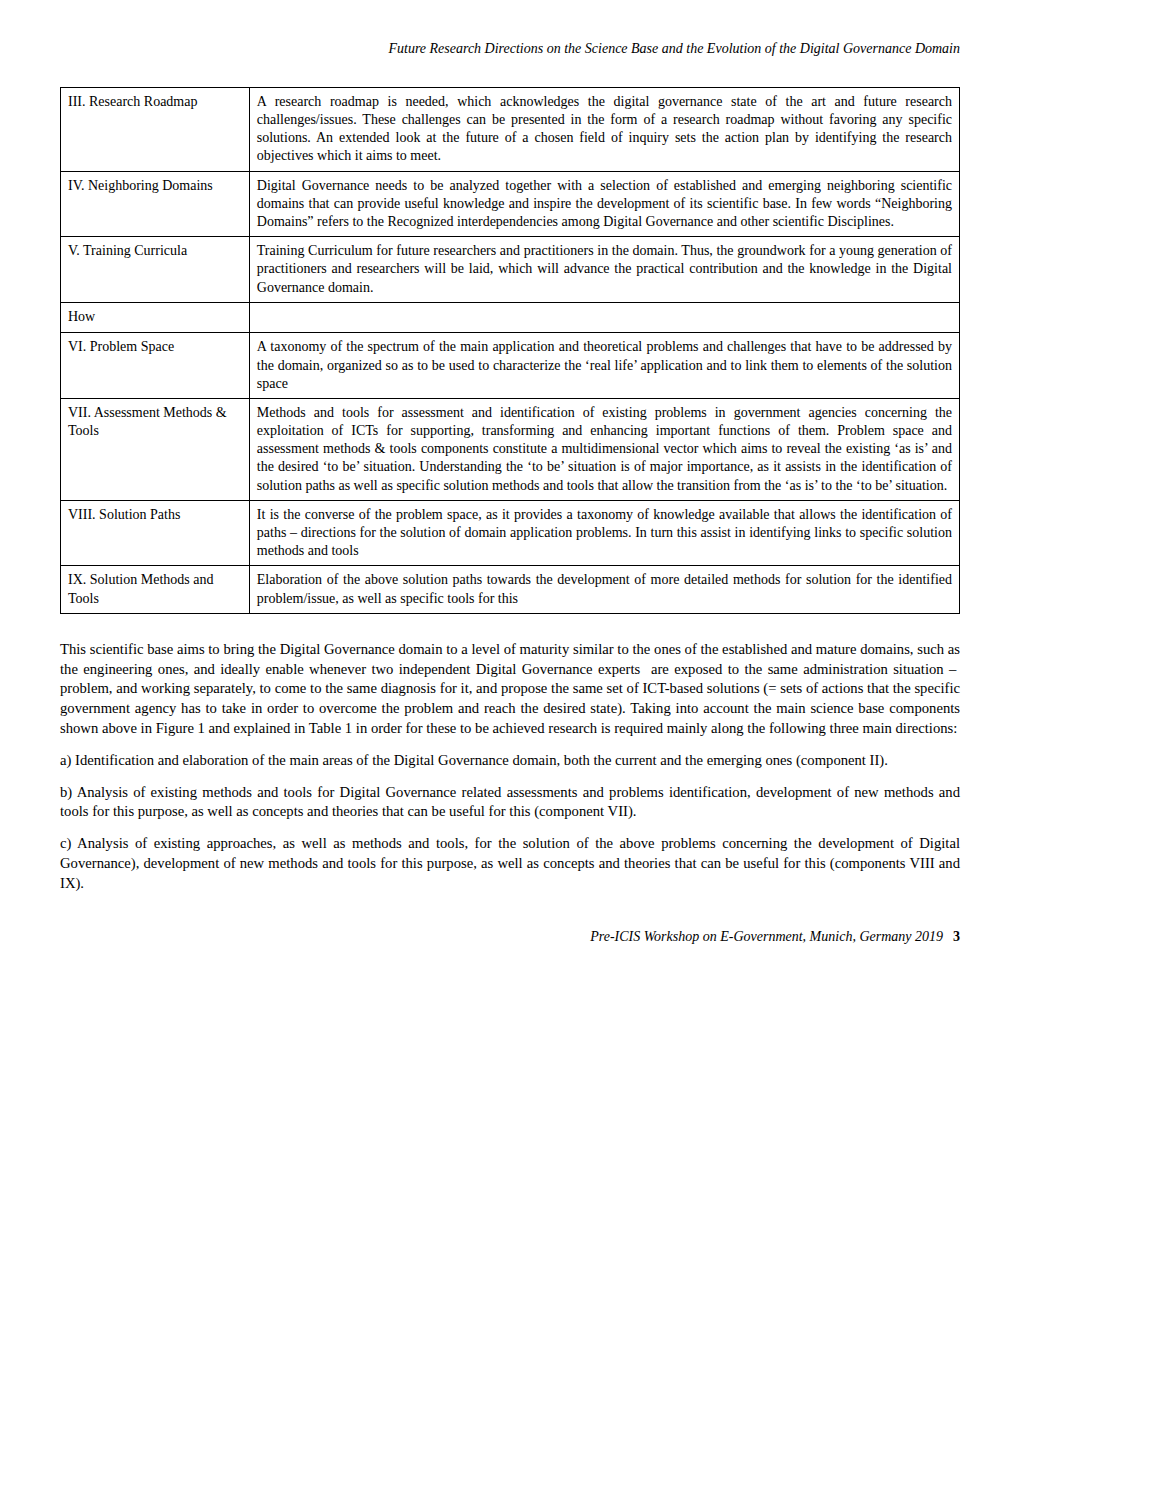Future Research Directions on the Science Base and the Evolution of the Digital Governance Domain
| III. Research Roadmap | A research roadmap is needed, which acknowledges the digital governance state of the art and future research challenges/issues. These challenges can be presented in the form of a research roadmap without favoring any specific solutions. An extended look at the future of a chosen field of inquiry sets the action plan by identifying the research objectives which it aims to meet. |
| IV. Neighboring Domains | Digital Governance needs to be analyzed together with a selection of established and emerging neighboring scientific domains that can provide useful knowledge and inspire the development of its scientific base. In few words “Neighboring Domains” refers to the Recognized interdependencies among Digital Governance and other scientific Disciplines. |
| V. Training Curricula | Training Curriculum for future researchers and practitioners in the domain. Thus, the groundwork for a young generation of practitioners and researchers will be laid, which will advance the practical contribution and the knowledge in the Digital Governance domain. |
| How | |
| VI. Problem Space | A taxonomy of the spectrum of the main application and theoretical problems and challenges that have to be addressed by the domain, organized so as to be used to characterize the ‘real life’ application and to link them to elements of the solution space |
| VII. Assessment Methods & Tools | Methods and tools for assessment and identification of existing problems in government agencies concerning the exploitation of ICTs for supporting, transforming and enhancing important functions of them. Problem space and assessment methods & tools components constitute a multidimensional vector which aims to reveal the existing ‘as is’ and the desired ‘to be’ situation. Understanding the ‘to be’ situation is of major importance, as it assists in the identification of solution paths as well as specific solution methods and tools that allow the transition from the ‘as is’ to the ‘to be’ situation. |
| VIII. Solution Paths | It is the converse of the problem space, as it provides a taxonomy of knowledge available that allows the identification of paths – directions for the solution of domain application problems. In turn this assist in identifying links to specific solution methods and tools |
| IX. Solution Methods and Tools | Elaboration of the above solution paths towards the development of more detailed methods for solution for the identified problem/issue, as well as specific tools for this |
This scientific base aims to bring the Digital Governance domain to a level of maturity similar to the ones of the established and mature domains, such as the engineering ones, and ideally enable whenever two independent Digital Governance experts are exposed to the same administration situation – problem, and working separately, to come to the same diagnosis for it, and propose the same set of ICT-based solutions (= sets of actions that the specific government agency has to take in order to overcome the problem and reach the desired state). Taking into account the main science base components shown above in Figure 1 and explained in Table 1 in order for these to be achieved research is required mainly along the following three main directions:
a) Identification and elaboration of the main areas of the Digital Governance domain, both the current and the emerging ones (component II).
b) Analysis of existing methods and tools for Digital Governance related assessments and problems identification, development of new methods and tools for this purpose, as well as concepts and theories that can be useful for this (component VII).
c) Analysis of existing approaches, as well as methods and tools, for the solution of the above problems concerning the development of Digital Governance), development of new methods and tools for this purpose, as well as concepts and theories that can be useful for this (components VIII and IX).
Pre-ICIS Workshop on E-Government, Munich, Germany 20193